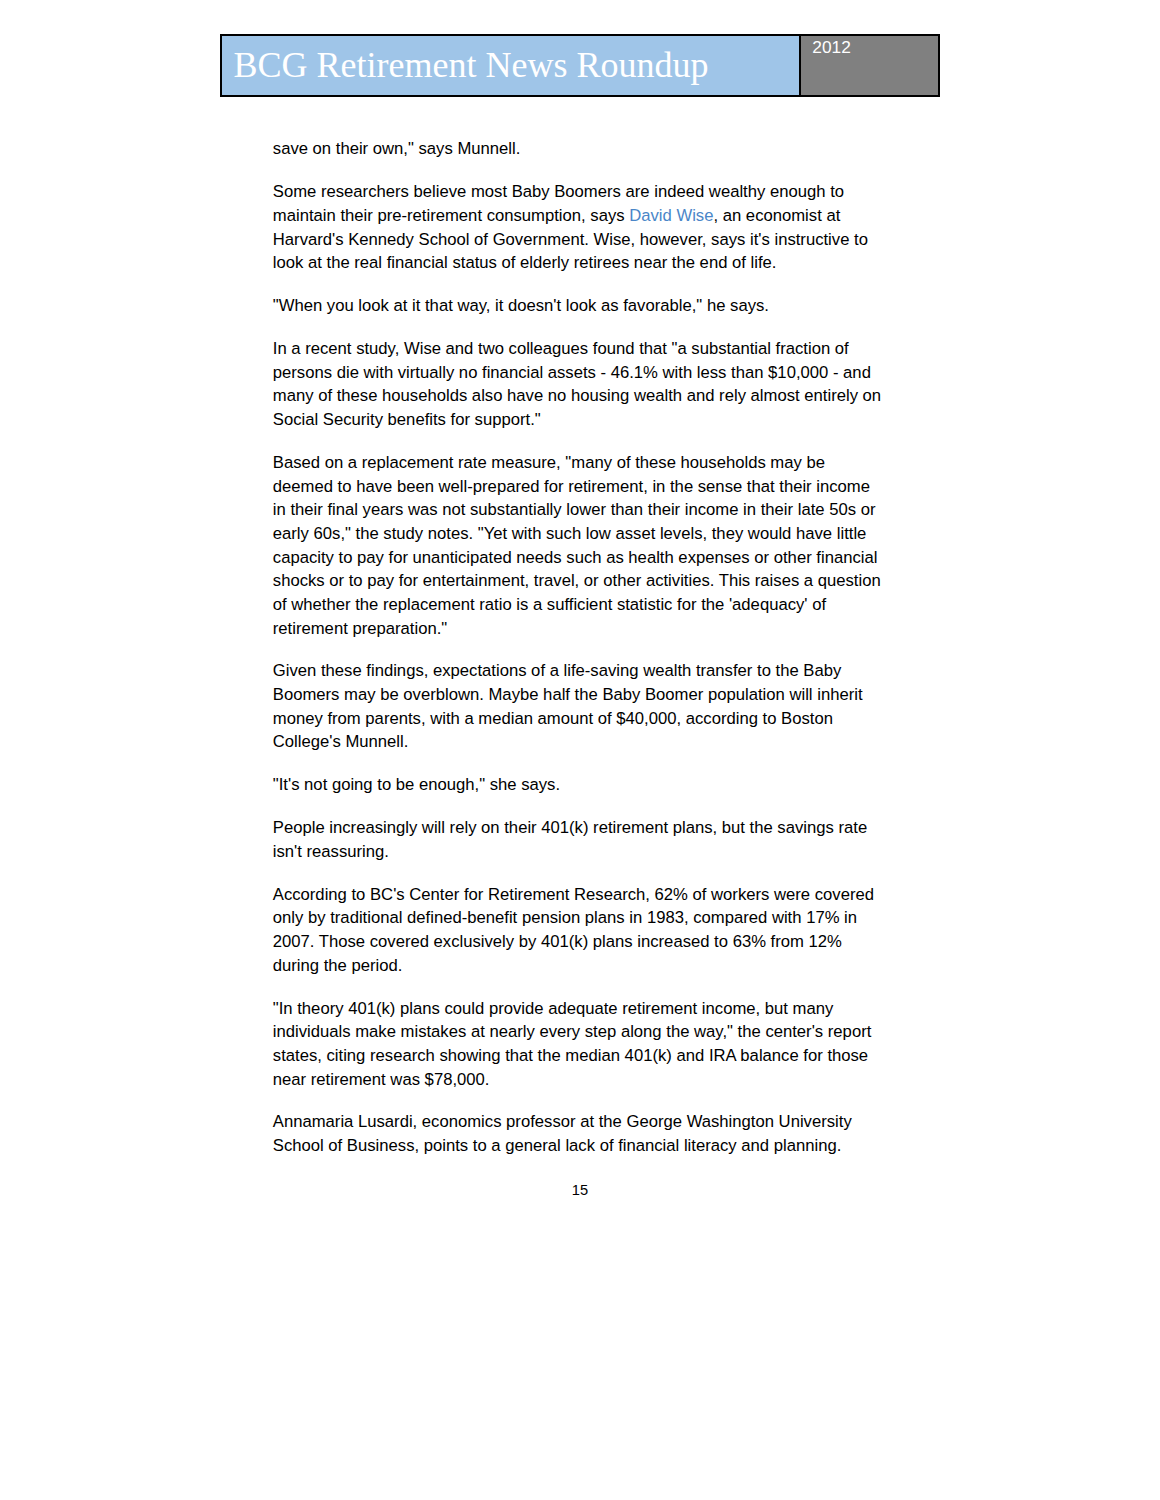BCG Retirement News Roundup
2012
save on their own," says Munnell.
Some researchers believe most Baby Boomers are indeed wealthy enough to maintain their pre-retirement consumption, says David Wise, an economist at Harvard's Kennedy School of Government. Wise, however, says it's instructive to look at the real financial status of elderly retirees near the end of life.
"When you look at it that way, it doesn't look as favorable," he says.
In a recent study, Wise and two colleagues found that "a substantial fraction of persons die with virtually no financial assets - 46.1% with less than $10,000 - and many of these households also have no housing wealth and rely almost entirely on Social Security benefits for support."
Based on a replacement rate measure, "many of these households may be deemed to have been well-prepared for retirement, in the sense that their income in their final years was not substantially lower than their income in their late 50s or early 60s," the study notes. "Yet with such low asset levels, they would have little capacity to pay for unanticipated needs such as health expenses or other financial shocks or to pay for entertainment, travel, or other activities. This raises a question of whether the replacement ratio is a sufficient statistic for the 'adequacy' of retirement preparation."
Given these findings, expectations of a life-saving wealth transfer to the Baby Boomers may be overblown. Maybe half the Baby Boomer population will inherit money from parents, with a median amount of $40,000, according to Boston College's Munnell.
"It's not going to be enough," she says.
People increasingly will rely on their 401(k) retirement plans, but the savings rate isn't reassuring.
According to BC's Center for Retirement Research, 62% of workers were covered only by traditional defined-benefit pension plans in 1983, compared with 17% in 2007. Those covered exclusively by 401(k) plans increased to 63% from 12% during the period.
"In theory 401(k) plans could provide adequate retirement income, but many individuals make mistakes at nearly every step along the way," the center's report states, citing research showing that the median 401(k) and IRA balance for those near retirement was $78,000.
Annamaria Lusardi, economics professor at the George Washington University School of Business, points to a general lack of financial literacy and planning.
15